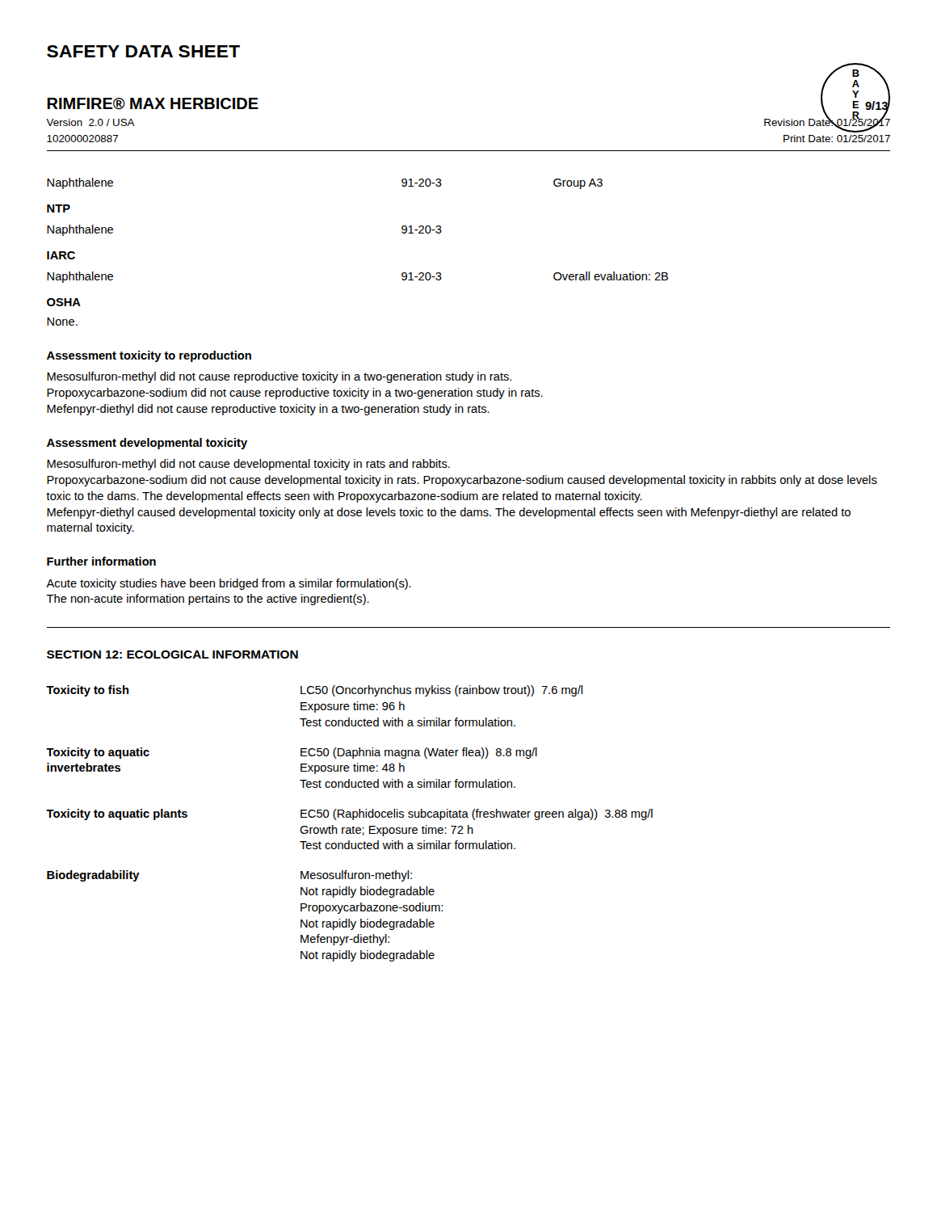SAFETY DATA SHEET
BAYER
RIMFIRE® MAX HERBICIDE
9/13
Version 2.0 / USA
Revision Date: 01/25/2017
102000020887
Print Date: 01/25/2017
| Naphthalene | 91-20-3 | Group A3 |
NTP
| Naphthalene | 91-20-3 | |
IARC
| Naphthalene | 91-20-3 | Overall evaluation: 2B |
OSHA
None.
Assessment toxicity to reproduction
Mesosulfuron-methyl did not cause reproductive toxicity in a two-generation study in rats.
Propoxycarbazone-sodium did not cause reproductive toxicity in a two-generation study in rats.
Mefenpyr-diethyl did not cause reproductive toxicity in a two-generation study in rats.
Assessment developmental toxicity
Mesosulfuron-methyl did not cause developmental toxicity in rats and rabbits.
Propoxycarbazone-sodium did not cause developmental toxicity in rats. Propoxycarbazone-sodium caused developmental toxicity in rabbits only at dose levels toxic to the dams. The developmental effects seen with Propoxycarbazone-sodium are related to maternal toxicity.
Mefenpyr-diethyl caused developmental toxicity only at dose levels toxic to the dams. The developmental effects seen with Mefenpyr-diethyl are related to maternal toxicity.
Further information
Acute toxicity studies have been bridged from a similar formulation(s).
The non-acute information pertains to the active ingredient(s).
SECTION 12: ECOLOGICAL INFORMATION
| Toxicity to fish | LC50 (Oncorhynchus mykiss (rainbow trout)) 7.6 mg/l Exposure time: 96 h Test conducted with a similar formulation. |
| Toxicity to aquatic invertebrates | EC50 (Daphnia magna (Water flea)) 8.8 mg/l Exposure time: 48 h Test conducted with a similar formulation. |
| Toxicity to aquatic plants | EC50 (Raphidocelis subcapitata (freshwater green alga)) 3.88 mg/l Growth rate; Exposure time: 72 h Test conducted with a similar formulation. |
| Biodegradability | Mesosulfuron-methyl: Not rapidly biodegradable Propoxycarbazone-sodium: Not rapidly biodegradable Mefenpyr-diethyl: Not rapidly biodegradable |